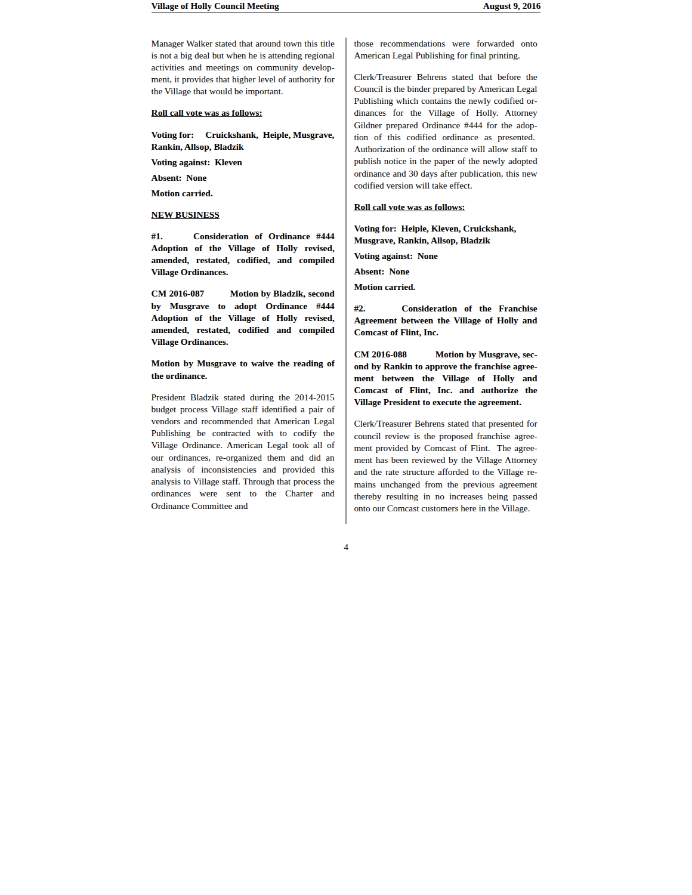Village of Holly Council Meeting
August 9, 2016
Manager Walker stated that around town this title is not a big deal but when he is attending regional activities and meetings on community development, it provides that higher level of authority for the Village that would be important.
Roll call vote was as follows:
Voting for: Cruickshank, Heiple, Musgrave, Rankin, Allsop, Bladzik
Voting against: Kleven
Absent: None
Motion carried.
NEW BUSINESS
#1. Consideration of Ordinance #444 Adoption of the Village of Holly revised, amended, restated, codified, and compiled Village Ordinances.
CM 2016-087 Motion by Bladzik, second by Musgrave to adopt Ordinance #444 Adoption of the Village of Holly revised, amended, restated, codified and compiled Village Ordinances.
Motion by Musgrave to waive the reading of the ordinance.
President Bladzik stated during the 2014-2015 budget process Village staff identified a pair of vendors and recommended that American Legal Publishing be contracted with to codify the Village Ordinance. American Legal took all of our ordinances, re-organized them and did an analysis of inconsistencies and provided this analysis to Village staff. Through that process the ordinances were sent to the Charter and Ordinance Committee and
those recommendations were forwarded onto American Legal Publishing for final printing.
Clerk/Treasurer Behrens stated that before the Council is the binder prepared by American Legal Publishing which contains the newly codified ordinances for the Village of Holly. Attorney Gildner prepared Ordinance #444 for the adoption of this codified ordinance as presented. Authorization of the ordinance will allow staff to publish notice in the paper of the newly adopted ordinance and 30 days after publication, this new codified version will take effect.
Roll call vote was as follows:
Voting for: Heiple, Kleven, Cruickshank, Musgrave, Rankin, Allsop, Bladzik
Voting against: None
Absent: None
Motion carried.
#2. Consideration of the Franchise Agreement between the Village of Holly and Comcast of Flint, Inc.
CM 2016-088 Motion by Musgrave, second by Rankin to approve the franchise agreement between the Village of Holly and Comcast of Flint, Inc. and authorize the Village President to execute the agreement.
Clerk/Treasurer Behrens stated that presented for council review is the proposed franchise agreement provided by Comcast of Flint. The agreement has been reviewed by the Village Attorney and the rate structure afforded to the Village remains unchanged from the previous agreement thereby resulting in no increases being passed onto our Comcast customers here in the Village.
4